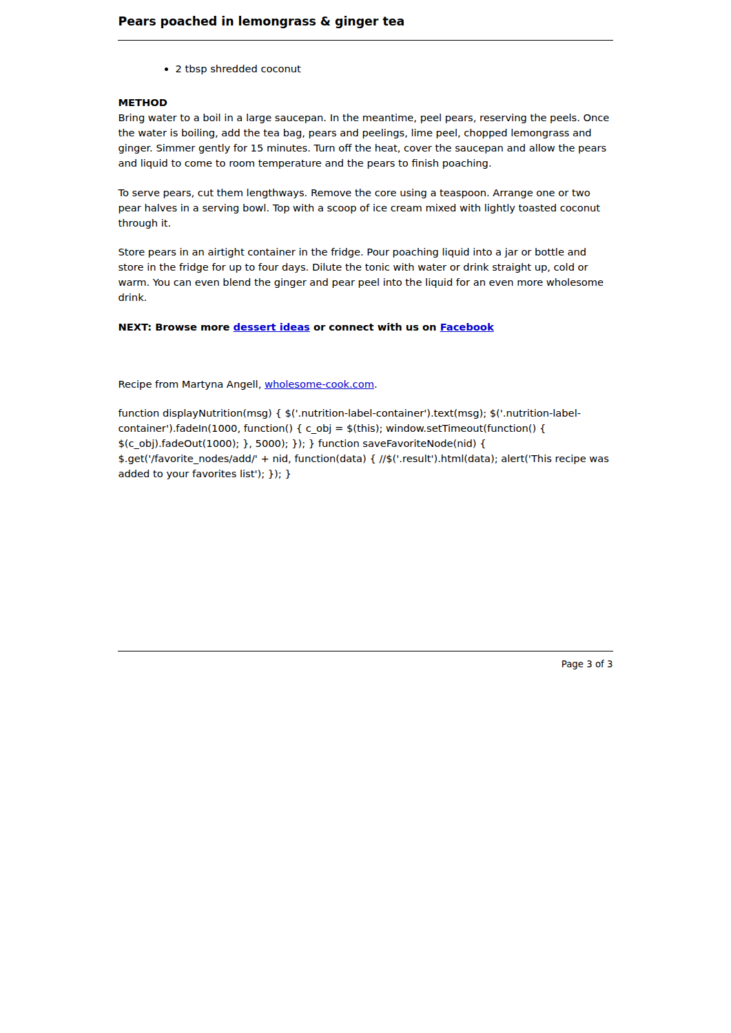Pears poached in lemongrass & ginger tea
2 tbsp shredded coconut
METHOD
Bring water to a boil in a large saucepan. In the meantime, peel pears, reserving the peels. Once the water is boiling, add the tea bag, pears and peelings, lime peel, chopped lemongrass and ginger. Simmer gently for 15 minutes. Turn off the heat, cover the saucepan and allow the pears and liquid to come to room temperature and the pears to finish poaching.
To serve pears, cut them lengthways. Remove the core using a teaspoon. Arrange one or two pear halves in a serving bowl. Top with a scoop of ice cream mixed with lightly toasted coconut through it.
Store pears in an airtight container in the fridge. Pour poaching liquid into a jar or bottle and store in the fridge for up to four days. Dilute the tonic with water or drink straight up, cold or warm. You can even blend the ginger and pear peel into the liquid for an even more wholesome drink.
NEXT: Browse more dessert ideas or connect with us on Facebook
Recipe from Martyna Angell, wholesome-cook.com.
function displayNutrition(msg) { $('.nutrition-label-container').text(msg); $('.nutrition-label-container').fadeIn(1000, function() { c_obj = $(this); window.setTimeout(function() { $(c_obj).fadeOut(1000); }, 5000); }); } function saveFavoriteNode(nid) { $.get('/favorite_nodes/add/' + nid, function(data) { //$('.result').html(data); alert('This recipe was added to your favorites list'); }); }
Page 3 of 3